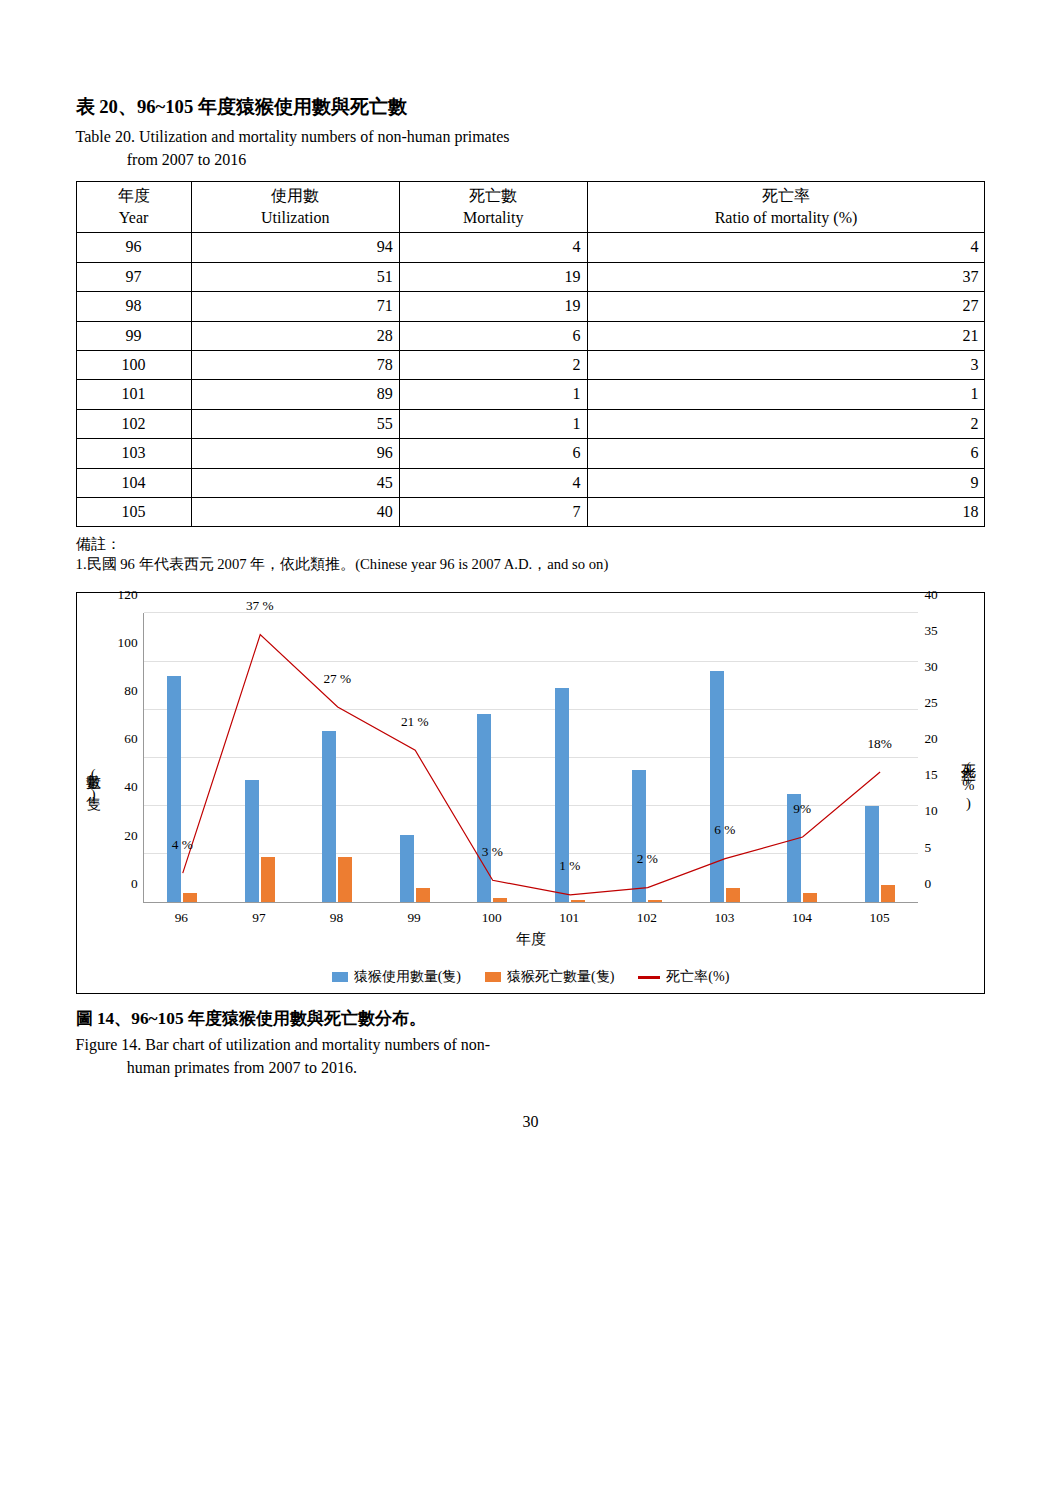表 20、96~105 年度猿猴使用數與死亡數
Table 20. Utilization and mortality numbers of non-human primates from 2007 to 2016
| 年度 Year | 使用數 Utilization | 死亡數 Mortality | 死亡率 Ratio of mortality (%) |
| --- | --- | --- | --- |
| 96 | 94 | 4 | 4 |
| 97 | 51 | 19 | 37 |
| 98 | 71 | 19 | 27 |
| 99 | 28 | 6 | 21 |
| 100 | 78 | 2 | 3 |
| 101 | 89 | 1 | 1 |
| 102 | 55 | 1 | 2 |
| 103 | 96 | 6 | 6 |
| 104 | 45 | 4 | 9 |
| 105 | 40 | 7 | 18 |
備註：
1.民國 96 年代表西元 2007 年，依此類推。(Chinese year 96 is 2007 A.D.，and so on)
數量(隻)
死亡率(%)
120
40
100
35
80
30
60
25
40
20
20
15
0
10
5
0
4 %
37 %
27 %
21 %
3 %
1 %
2 %
6 %
9%
18%
96979899100 101102103104105
年度
猿猴使用數量(隻)
猿猴死亡數量(隻)
死亡率(%)
圖 14、96~105 年度猿猴使用數與死亡數分布。
Figure 14. Bar chart of utilization and mortality numbers of non- human primates from 2007 to 2016.
30